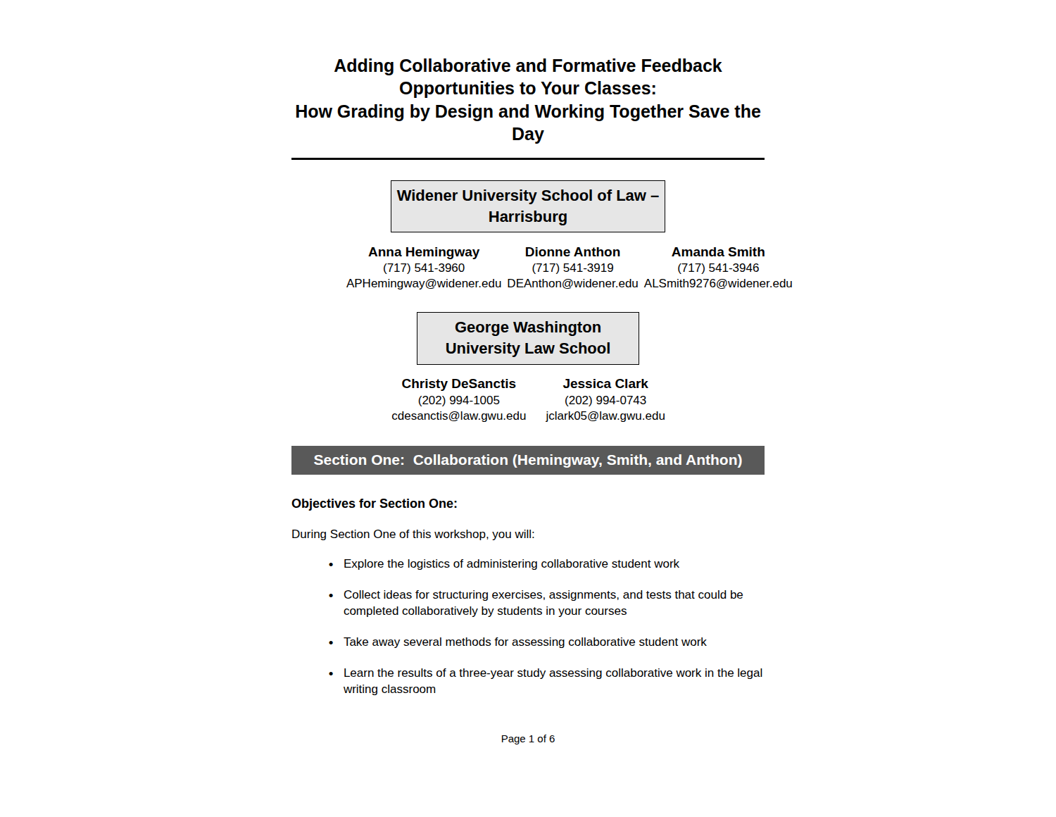Adding Collaborative and Formative Feedback Opportunities to Your Classes: How Grading by Design and Working Together Save the Day
Widener University School of Law – Harrisburg
| Anna Hemingway | Dionne Anthon | Amanda Smith |
| (717) 541-3960 | (717) 541-3919 | (717) 541-3946 |
| APHemingway@widener.edu | DEAnthon@widener.edu | ALSmith9276@widener.edu |
George Washington University Law School
| Christy DeSanctis | Jessica Clark |
| (202) 994-1005 | (202) 994-0743 |
| cdesanctis@law.gwu.edu | jclark05@law.gwu.edu |
Section One: Collaboration (Hemingway, Smith, and Anthon)
Objectives for Section One:
During Section One of this workshop, you will:
Explore the logistics of administering collaborative student work
Collect ideas for structuring exercises, assignments, and tests that could be completed collaboratively by students in your courses
Take away several methods for assessing collaborative student work
Learn the results of a three-year study assessing collaborative work in the legal writing classroom
Page 1 of 6